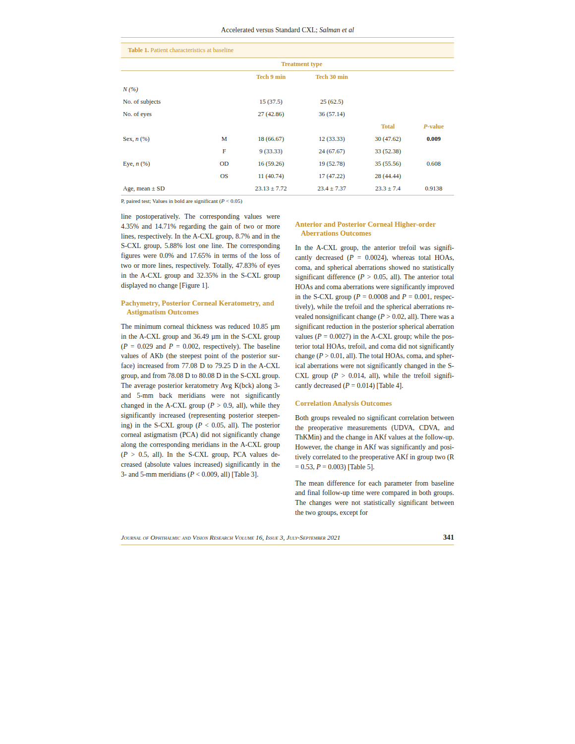Accelerated versus Standard CXL; Salman et al
Table 1. Patient characteristics at baseline
| | | Treatment type | | |
| --- | --- | --- | --- | --- |
| | | Tech 9 min | Tech 30 min | | |
| N (%) | | | | | |
| No. of subjects | | 15 (37.5) | 25 (62.5) | | |
| No. of eyes | | 27 (42.86) | 36 (57.14) | | |
| | | | | Total | P -value |
| Sex, n (%) | M | 18 (66.67) | 12 (33.33) | 30 (47.62) | 0.009 |
| | F | 9 (33.33) | 24 (67.67) | 33 (52.38) | |
| Eye, n (%) | OD | 16 (59.26) | 19 (52.78) | 35 (55.56) | 0.608 |
| | OS | 11 (40.74) | 17 (47.22) | 28 (44.44) | |
| Age, mean ± SD | | 23.13 ± 7.72 | 23.4 ± 7.37 | 23.3 ± 7.4 | 0.9138 |
P, paired test; Values in bold are significant (P < 0.05)
line postoperatively. The corresponding values were 4.35% and 14.71% regarding the gain of two or more lines, respectively. In the A-CXL group, 8.7% and in the S-CXL group, 5.88% lost one line. The corresponding figures were 0.0% and 17.65% in terms of the loss of two or more lines, respectively. Totally, 47.83% of eyes in the A-CXL group and 32.35% in the S-CXL group displayed no change [Figure 1].
Pachymetry, Posterior Corneal Keratometry, and Astigmatism Outcomes
The minimum corneal thickness was reduced 10.85 µm in the A-CXL group and 36.49 µm in the S-CXL group (P = 0.029 and P = 0.002, respectively). The baseline values of AKb (the steepest point of the posterior surface) increased from 77.08 D to 79.25 D in the A-CXL group, and from 78.08 D to 80.08 D in the S-CXL group. The average posterior keratometry Avg K(bck) along 3- and 5-mm back meridians were not significantly changed in the A-CXL group (P > 0.9, all), while they significantly increased (representing posterior steepening) in the S-CXL group (P < 0.05, all). The posterior corneal astigmatism (PCA) did not significantly change along the corresponding meridians in the A-CXL group (P > 0.5, all). In the S-CXL group, PCA values decreased (absolute values increased) significantly in the 3- and 5-mm meridians (P < 0.009, all) [Table 3].
Anterior and Posterior Corneal Higher-order Aberrations Outcomes
In the A-CXL group, the anterior trefoil was significantly decreased (P = 0.0024), whereas total HOAs, coma, and spherical aberrations showed no statistically significant difference (P > 0.05, all). The anterior total HOAs and coma aberrations were significantly improved in the S-CXL group (P = 0.0008 and P = 0.001, respectively), while the trefoil and the spherical aberrations revealed nonsignificant change (P > 0.02, all). There was a significant reduction in the posterior spherical aberration values (P = 0.0027) in the A-CXL group; while the posterior total HOAs, trefoil, and coma did not significantly change (P > 0.01, all). The total HOAs, coma, and spherical aberrations were not significantly changed in the S-CXL group (P > 0.014, all), while the trefoil significantly decreased (P = 0.014) [Table 4].
Correlation Analysis Outcomes
Both groups revealed no significant correlation between the preoperative measurements (UDVA, CDVA, and ThKMin) and the change in AKf values at the follow-up. However, the change in AKf was significantly and positively correlated to the preoperative AKf in group two (R = 0.53, P = 0.003) [Table 5].
The mean difference for each parameter from baseline and final follow-up time were compared in both groups. The changes were not statistically significant between the two groups, except for
Journal of Ophthalmic and Vision Research Volume 16, Issue 3, July-September 2021
341